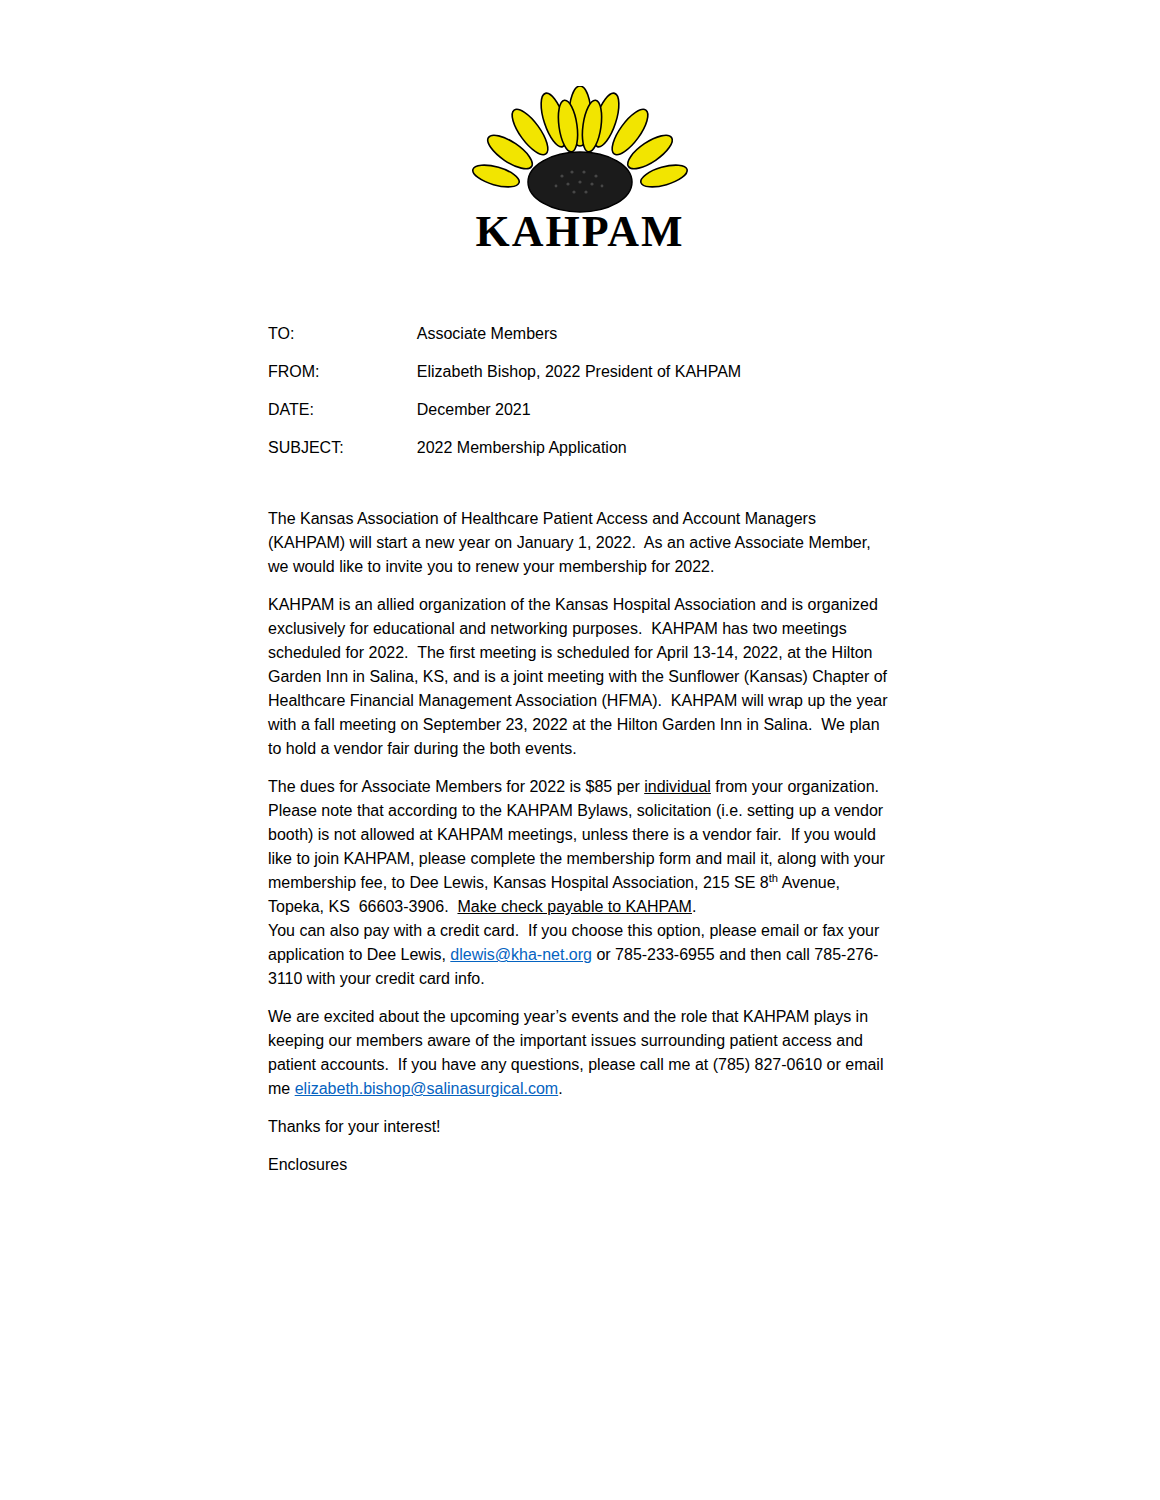KAHPAM
| TO: | Associate Members |
| FROM: | Elizabeth Bishop, 2022 President of KAHPAM |
| DATE: | December 2021 |
| SUBJECT: | 2022 Membership Application |
The Kansas Association of Healthcare Patient Access and Account Managers (KAHPAM) will start a new year on January 1, 2022. As an active Associate Member, we would like to invite you to renew your membership for 2022.
KAHPAM is an allied organization of the Kansas Hospital Association and is organized exclusively for educational and networking purposes. KAHPAM has two meetings scheduled for 2022. The first meeting is scheduled for April 13-14, 2022, at the Hilton Garden Inn in Salina, KS, and is a joint meeting with the Sunflower (Kansas) Chapter of Healthcare Financial Management Association (HFMA). KAHPAM will wrap up the year with a fall meeting on September 23, 2022 at the Hilton Garden Inn in Salina. We plan to hold a vendor fair during the both events.
The dues for Associate Members for 2022 is $85 per individual from your organization. Please note that according to the KAHPAM Bylaws, solicitation (i.e. setting up a vendor booth) is not allowed at KAHPAM meetings, unless there is a vendor fair. If you would like to join KAHPAM, please complete the membership form and mail it, along with your membership fee, to Dee Lewis, Kansas Hospital Association, 215 SE 8th Avenue, Topeka, KS 66603-3906. Make check payable to KAHPAM.
You can also pay with a credit card. If you choose this option, please email or fax your application to Dee Lewis, dlewis@kha-net.org or 785-233-6955 and then call 785-276-3110 with your credit card info.
We are excited about the upcoming year’s events and the role that KAHPAM plays in keeping our members aware of the important issues surrounding patient access and patient accounts. If you have any questions, please call me at (785) 827-0610 or email me elizabeth.bishop@salinasurgical.com.
Thanks for your interest!
Enclosures